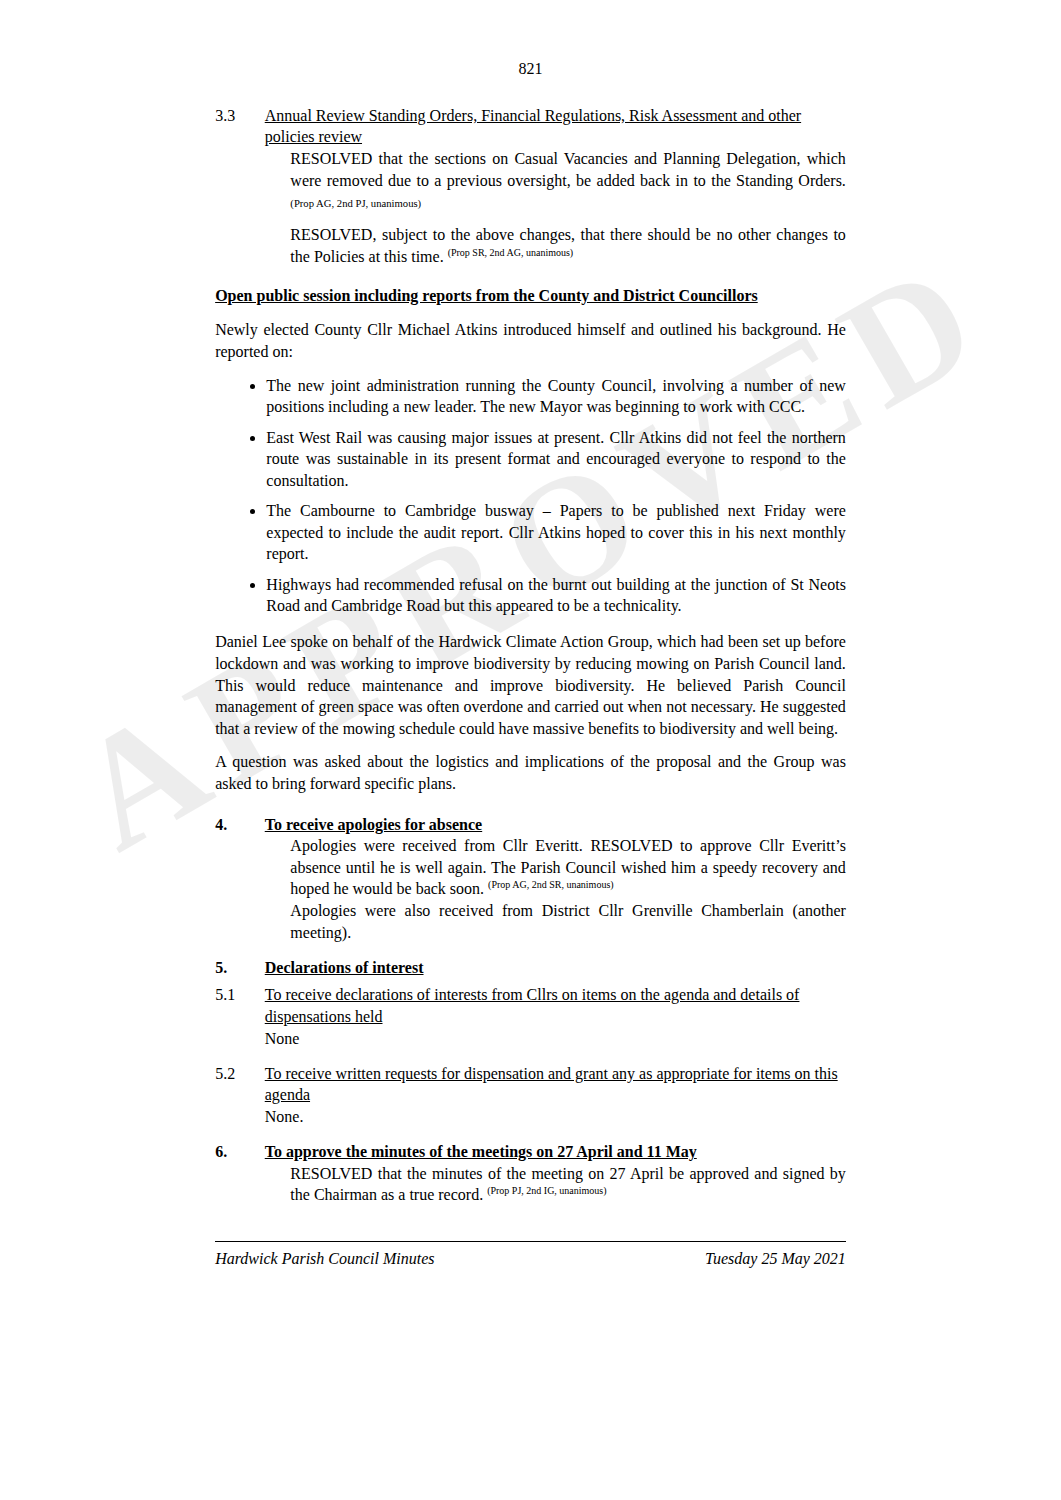APPROVED
821
3.3
Annual Review Standing Orders, Financial Regulations, Risk Assessment and other policies review
RESOLVED that the sections on Casual Vacancies and Planning Delegation, which were removed due to a previous oversight, be added back in to the Standing Orders. (Prop AG, 2nd PJ, unanimous)
RESOLVED, subject to the above changes, that there should be no other changes to the Policies at this time. (Prop SR, 2nd AG, unanimous)
Open public session including reports from the County and District Councillors
Newly elected County Cllr Michael Atkins introduced himself and outlined his background. He reported on:
The new joint administration running the County Council, involving a number of new positions including a new leader. The new Mayor was beginning to work with CCC.
East West Rail was causing major issues at present. Cllr Atkins did not feel the northern route was sustainable in its present format and encouraged everyone to respond to the consultation.
The Cambourne to Cambridge busway – Papers to be published next Friday were expected to include the audit report. Cllr Atkins hoped to cover this in his next monthly report.
Highways had recommended refusal on the burnt out building at the junction of St Neots Road and Cambridge Road but this appeared to be a technicality.
Daniel Lee spoke on behalf of the Hardwick Climate Action Group, which had been set up before lockdown and was working to improve biodiversity by reducing mowing on Parish Council land. This would reduce maintenance and improve biodiversity. He believed Parish Council management of green space was often overdone and carried out when not necessary. He suggested that a review of the mowing schedule could have massive benefits to biodiversity and well being.
A question was asked about the logistics and implications of the proposal and the Group was asked to bring forward specific plans.
4.
To receive apologies for absence
Apologies were received from Cllr Everitt. RESOLVED to approve Cllr Everitt’s absence until he is well again. The Parish Council wished him a speedy recovery and hoped he would be back soon. (Prop AG, 2nd SR, unanimous)
Apologies were also received from District Cllr Grenville Chamberlain (another meeting).
5.
Declarations of interest
5.1
To receive declarations of interests from Cllrs on items on the agenda and details of dispensations held
None
5.2
To receive written requests for dispensation and grant any as appropriate for items on this agenda
None.
6.
To approve the minutes of the meetings on 27 April and 11 May
RESOLVED that the minutes of the meeting on 27 April be approved and signed by the Chairman as a true record. (Prop PJ, 2nd IG, unanimous)
Hardwick Parish Council Minutes Tuesday 25 May 2021